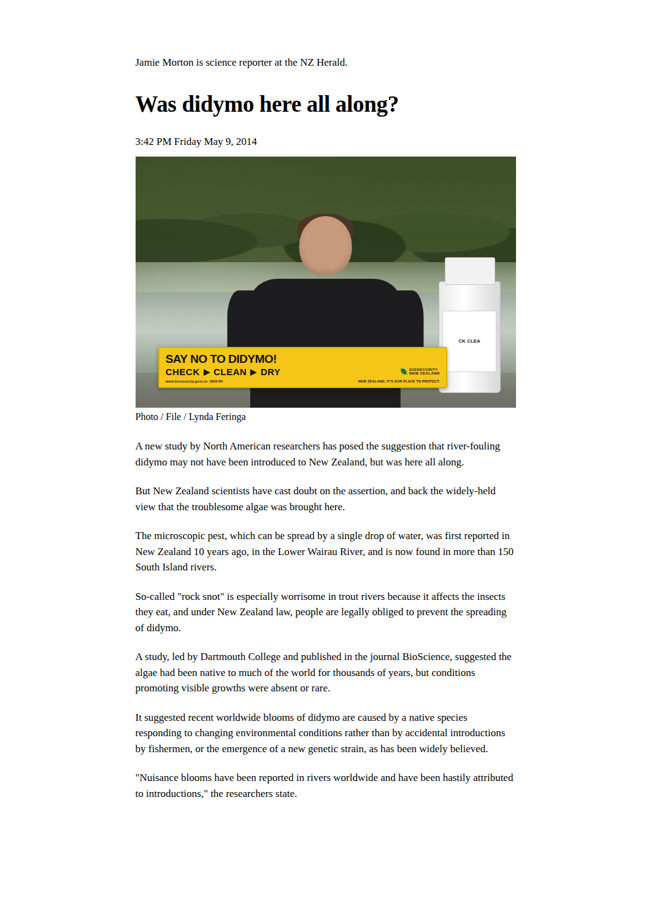Jamie Morton is science reporter at the NZ Herald.
Was didymo here all along?
3:42 PM Friday May 9, 2014
CK CLEA
SAY NO TO DIDYMO!
CHECK ▶ CLEAN ▶ DRY BIOSECURITY
NEW ZEALAND
www.biosecurity.govt.nz 0800 80 NEW ZEALAND. IT'S OUR PLACE TO PROTECT.
Photo / File / Lynda Feringa
A new study by North American researchers has posed the suggestion that river-fouling didymo may not have been introduced to New Zealand, but was here all along.
But New Zealand scientists have cast doubt on the assertion, and back the widely-held view that the troublesome algae was brought here.
The microscopic pest, which can be spread by a single drop of water, was first reported in New Zealand 10 years ago, in the Lower Wairau River, and is now found in more than 150 South Island rivers.
So-called "rock snot" is especially worrisome in trout rivers because it affects the insects they eat, and under New Zealand law, people are legally obliged to prevent the spreading of didymo.
A study, led by Dartmouth College and published in the journal BioScience, suggested the algae had been native to much of the world for thousands of years, but conditions promoting visible growths were absent or rare.
It suggested recent worldwide blooms of didymo are caused by a native species responding to changing environmental conditions rather than by accidental introductions by fishermen, or the emergence of a new genetic strain, as has been widely believed.
"Nuisance blooms have been reported in rivers worldwide and have been hastily attributed to introductions," the researchers state.